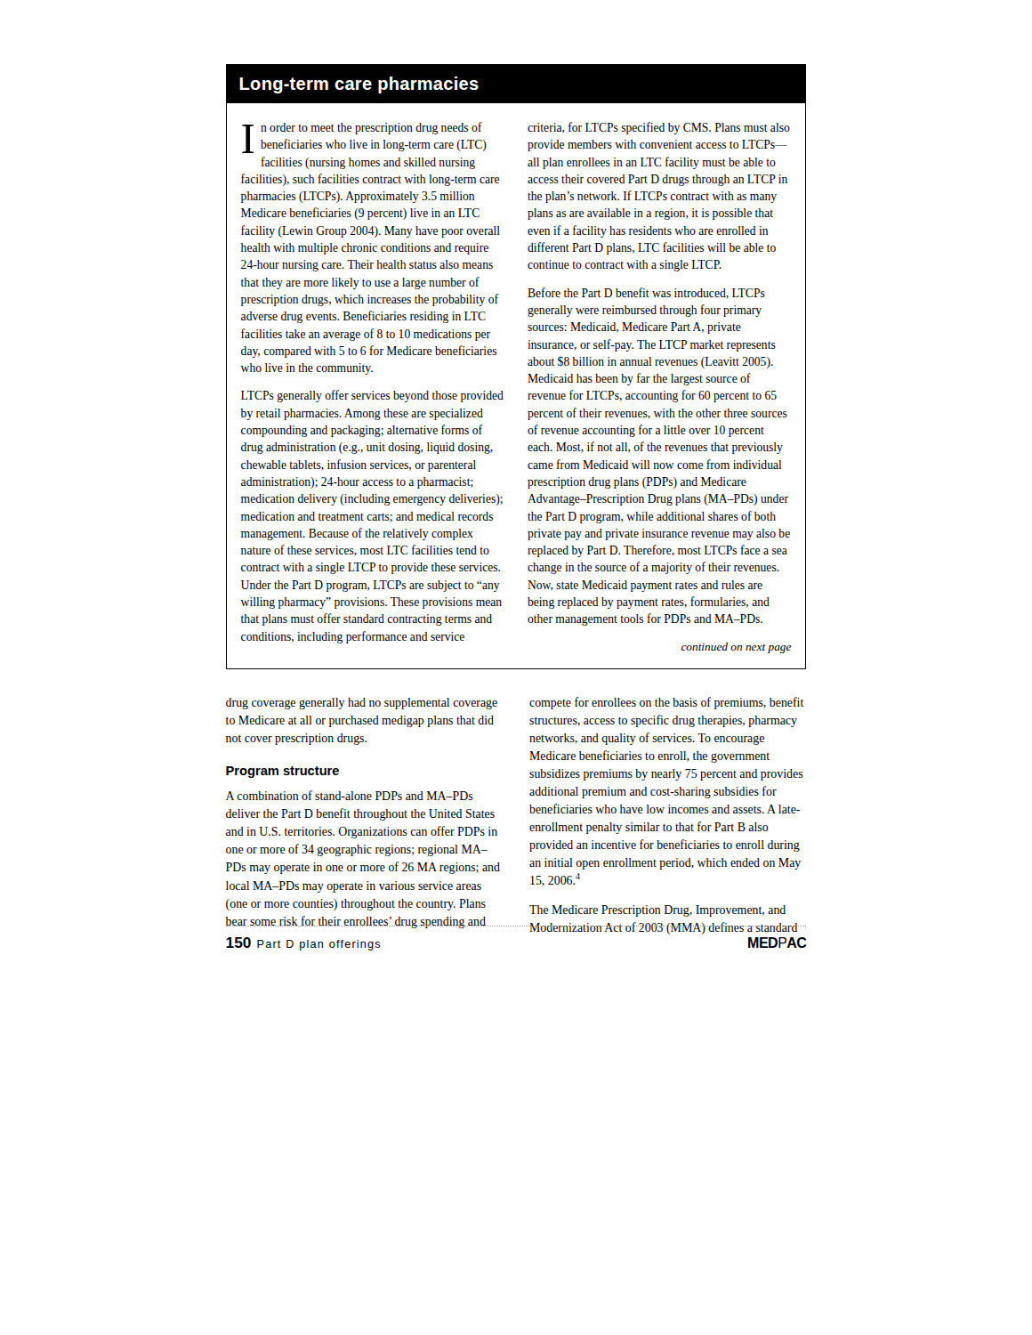Long-term care pharmacies
In order to meet the prescription drug needs of beneficiaries who live in long-term care (LTC) facilities (nursing homes and skilled nursing facilities), such facilities contract with long-term care pharmacies (LTCPs). Approximately 3.5 million Medicare beneficiaries (9 percent) live in an LTC facility (Lewin Group 2004). Many have poor overall health with multiple chronic conditions and require 24-hour nursing care. Their health status also means that they are more likely to use a large number of prescription drugs, which increases the probability of adverse drug events. Beneficiaries residing in LTC facilities take an average of 8 to 10 medications per day, compared with 5 to 6 for Medicare beneficiaries who live in the community.
LTCPs generally offer services beyond those provided by retail pharmacies. Among these are specialized compounding and packaging; alternative forms of drug administration (e.g., unit dosing, liquid dosing, chewable tablets, infusion services, or parenteral administration); 24-hour access to a pharmacist; medication delivery (including emergency deliveries); medication and treatment carts; and medical records management. Because of the relatively complex nature of these services, most LTC facilities tend to contract with a single LTCP to provide these services. Under the Part D program, LTCPs are subject to “any willing pharmacy” provisions. These provisions mean that plans must offer standard contracting terms and conditions, including performance and service criteria, for LTCPs specified by CMS. Plans must also provide members with convenient access to LTCPs—all plan enrollees in an LTC facility must be able to access their covered Part D drugs through an LTCP in the plan’s network. If LTCPs contract with as many plans as are available in a region, it is possible that even if a facility has residents who are enrolled in different Part D plans, LTC facilities will be able to continue to contract with a single LTCP.
Before the Part D benefit was introduced, LTCPs generally were reimbursed through four primary sources: Medicaid, Medicare Part A, private insurance, or self-pay. The LTCP market represents about $8 billion in annual revenues (Leavitt 2005). Medicaid has been by far the largest source of revenue for LTCPs, accounting for 60 percent to 65 percent of their revenues, with the other three sources of revenue accounting for a little over 10 percent each. Most, if not all, of the revenues that previously came from Medicaid will now come from individual prescription drug plans (PDPs) and Medicare Advantage–Prescription Drug plans (MA–PDs) under the Part D program, while additional shares of both private pay and private insurance revenue may also be replaced by Part D. Therefore, most LTCPs face a sea change in the source of a majority of their revenues. Now, state Medicaid payment rates and rules are being replaced by payment rates, formularies, and other management tools for PDPs and MA–PDs.
continued on next page
drug coverage generally had no supplemental coverage to Medicare at all or purchased medigap plans that did not cover prescription drugs.
Program structure
A combination of stand-alone PDPs and MA–PDs deliver the Part D benefit throughout the United States and in U.S. territories. Organizations can offer PDPs in one or more of 34 geographic regions; regional MA–PDs may operate in one or more of 26 MA regions; and local MA–PDs may operate in various service areas (one or more counties) throughout the country. Plans bear some risk for their enrollees’ drug spending and compete for enrollees on the basis of premiums, benefit structures, access to specific drug therapies, pharmacy networks, and quality of services. To encourage Medicare beneficiaries to enroll, the government subsidizes premiums by nearly 75 percent and provides additional premium and cost-sharing subsidies for beneficiaries who have low incomes and assets. A late-enrollment penalty similar to that for Part B also provided an incentive for beneficiaries to enroll during an initial open enrollment period, which ended on May 15, 2006.4
The Medicare Prescription Drug, Improvement, and Modernization Act of 2003 (MMA) defines a standard
150 Part D plan offerings
MEDPAC